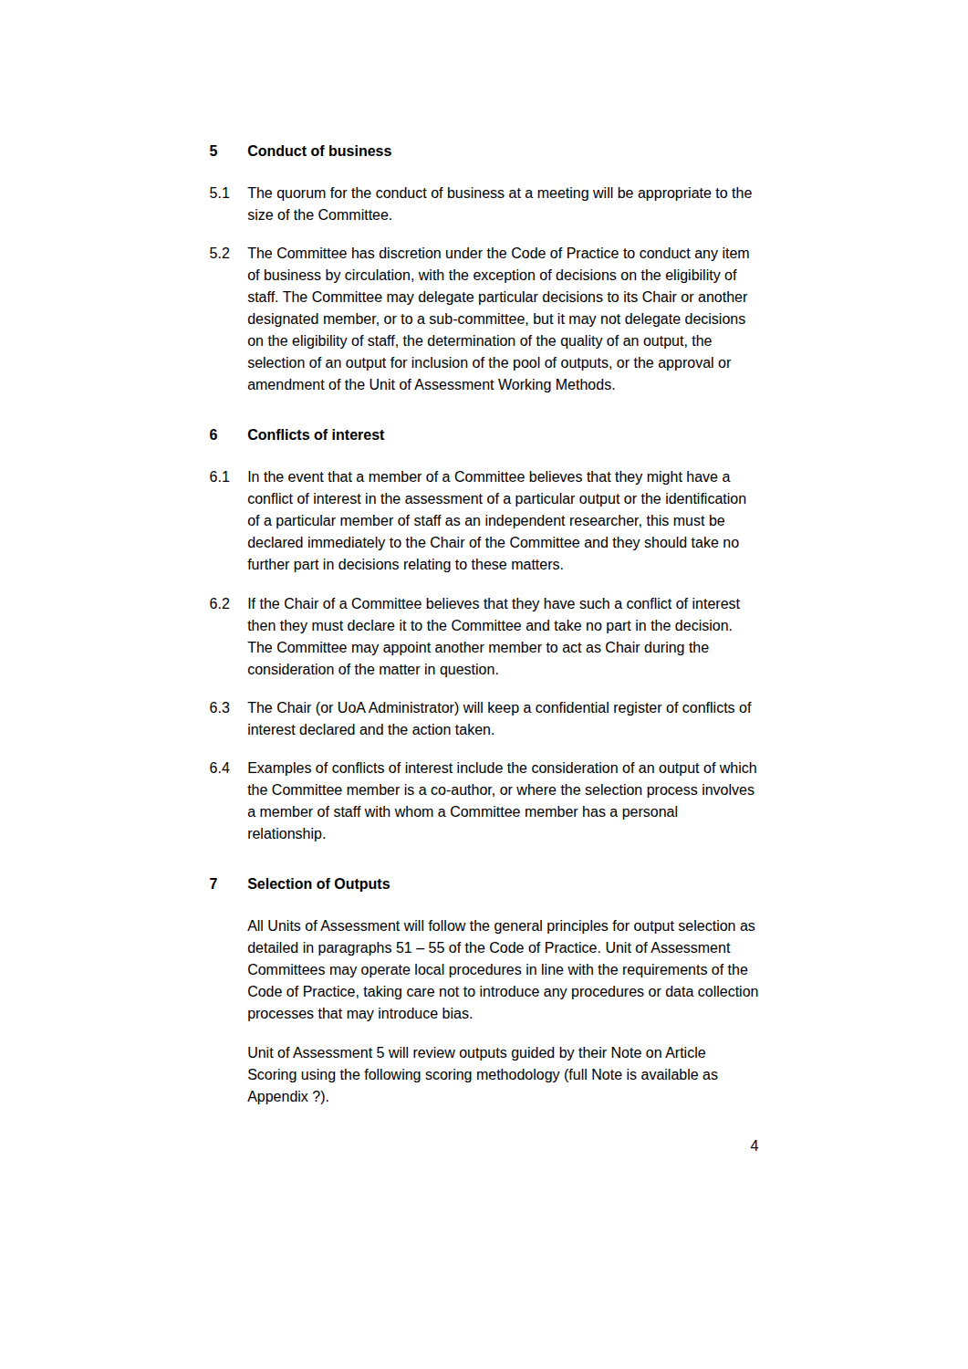5 Conduct of business
5.1
The quorum for the conduct of business at a meeting will be appropriate to the size of the Committee.
5.2
The Committee has discretion under the Code of Practice to conduct any item of business by circulation, with the exception of decisions on the eligibility of staff. The Committee may delegate particular decisions to its Chair or another designated member, or to a sub-committee, but it may not delegate decisions on the eligibility of staff, the determination of the quality of an output, the selection of an output for inclusion of the pool of outputs, or the approval or amendment of the Unit of Assessment Working Methods.
6 Conflicts of interest
6.1
In the event that a member of a Committee believes that they might have a conflict of interest in the assessment of a particular output or the identification of a particular member of staff as an independent researcher, this must be declared immediately to the Chair of the Committee and they should take no further part in decisions relating to these matters.
6.2
If the Chair of a Committee believes that they have such a conflict of interest then they must declare it to the Committee and take no part in the decision. The Committee may appoint another member to act as Chair during the consideration of the matter in question.
6.3
The Chair (or UoA Administrator) will keep a confidential register of conflicts of interest declared and the action taken.
6.4
Examples of conflicts of interest include the consideration of an output of which the Committee member is a co-author, or where the selection process involves a member of staff with whom a Committee member has a personal relationship.
7 Selection of Outputs
All Units of Assessment will follow the general principles for output selection as detailed in paragraphs 51 – 55 of the Code of Practice. Unit of Assessment Committees may operate local procedures in line with the requirements of the Code of Practice, taking care not to introduce any procedures or data collection processes that may introduce bias.
Unit of Assessment 5 will review outputs guided by their Note on Article Scoring using the following scoring methodology (full Note is available as Appendix ?).
4